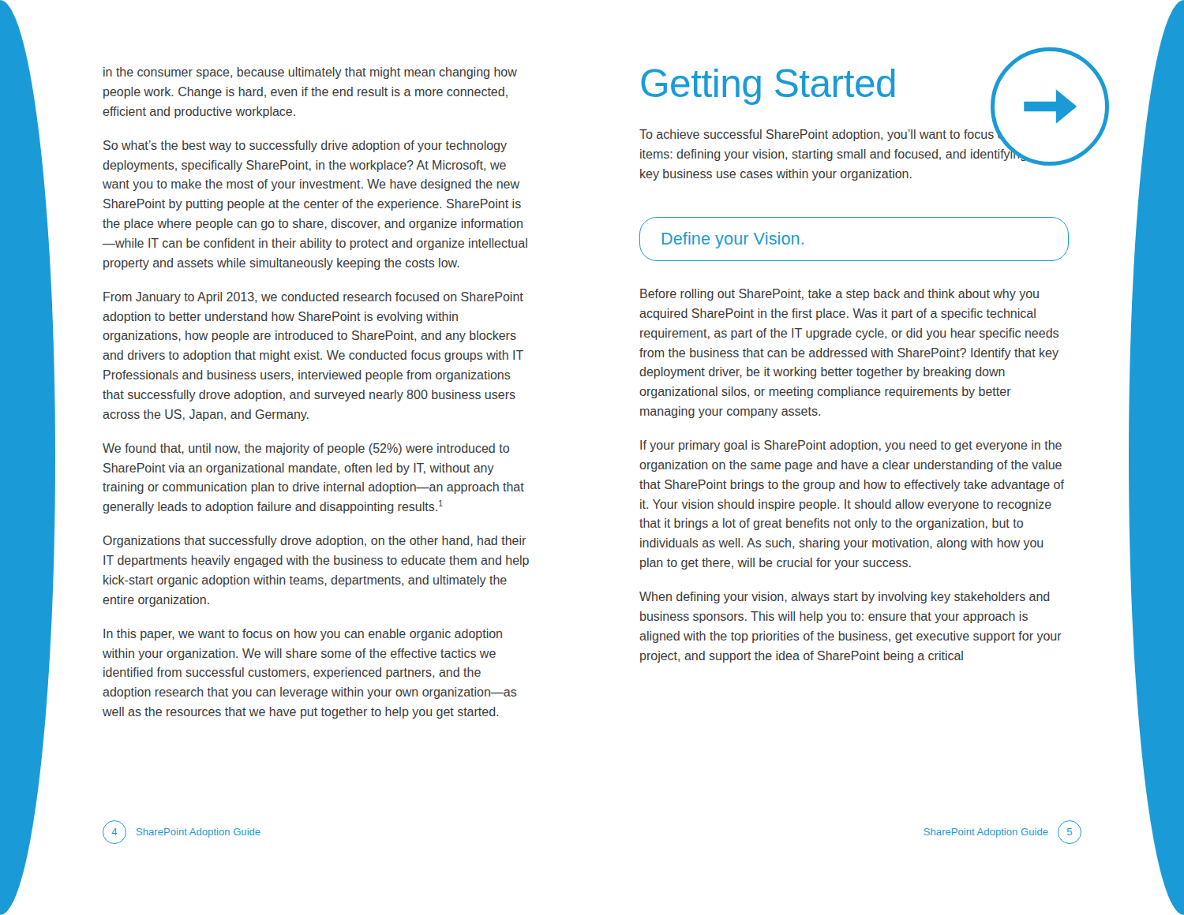in the consumer space, because ultimately that might mean changing how people work. Change is hard, even if the end result is a more connected, efficient and productive workplace.
So what’s the best way to successfully drive adoption of your technology deployments, specifically SharePoint, in the workplace? At Microsoft, we want you to make the most of your investment. We have designed the new SharePoint by putting people at the center of the experience. SharePoint is the place where people can go to share, discover, and organize information—while IT can be confident in their ability to protect and organize intellectual property and assets while simultaneously keeping the costs low.
From January to April 2013, we conducted research focused on SharePoint adoption to better understand how SharePoint is evolving within organizations, how people are introduced to SharePoint, and any blockers and drivers to adoption that might exist. We conducted focus groups with IT Professionals and business users, interviewed people from organizations that successfully drove adoption, and surveyed nearly 800 business users across the US, Japan, and Germany.
We found that, until now, the majority of people (52%) were introduced to SharePoint via an organizational mandate, often led by IT, without any training or communication plan to drive internal adoption—an approach that generally leads to adoption failure and disappointing results.1
Organizations that successfully drove adoption, on the other hand, had their IT departments heavily engaged with the business to educate them and help kick-start organic adoption within teams, departments, and ultimately the entire organization.
In this paper, we want to focus on how you can enable organic adoption within your organization. We will share some of the effective tactics we identified from successful customers, experienced partners, and the adoption research that you can leverage within your own organization—as well as the resources that we have put together to help you get started.
4 SharePoint Adoption Guide
Getting Started
To achieve successful SharePoint adoption, you’ll want to focus on three key items: defining your vision, starting small and focused, and identifying the key business use cases within your organization.
Define your Vision.
Before rolling out SharePoint, take a step back and think about why you acquired SharePoint in the first place. Was it part of a specific technical requirement, as part of the IT upgrade cycle, or did you hear specific needs from the business that can be addressed with SharePoint? Identify that key deployment driver, be it working better together by breaking down organizational silos, or meeting compliance requirements by better managing your company assets.
If your primary goal is SharePoint adoption, you need to get everyone in the organization on the same page and have a clear understanding of the value that SharePoint brings to the group and how to effectively take advantage of it. Your vision should inspire people. It should allow everyone to recognize that it brings a lot of great benefits not only to the organization, but to individuals as well. As such, sharing your motivation, along with how you plan to get there, will be crucial for your success.
When defining your vision, always start by involving key stakeholders and business sponsors. This will help you to: ensure that your approach is aligned with the top priorities of the business, get executive support for your project, and support the idea of SharePoint being a critical
SharePoint Adoption Guide 5